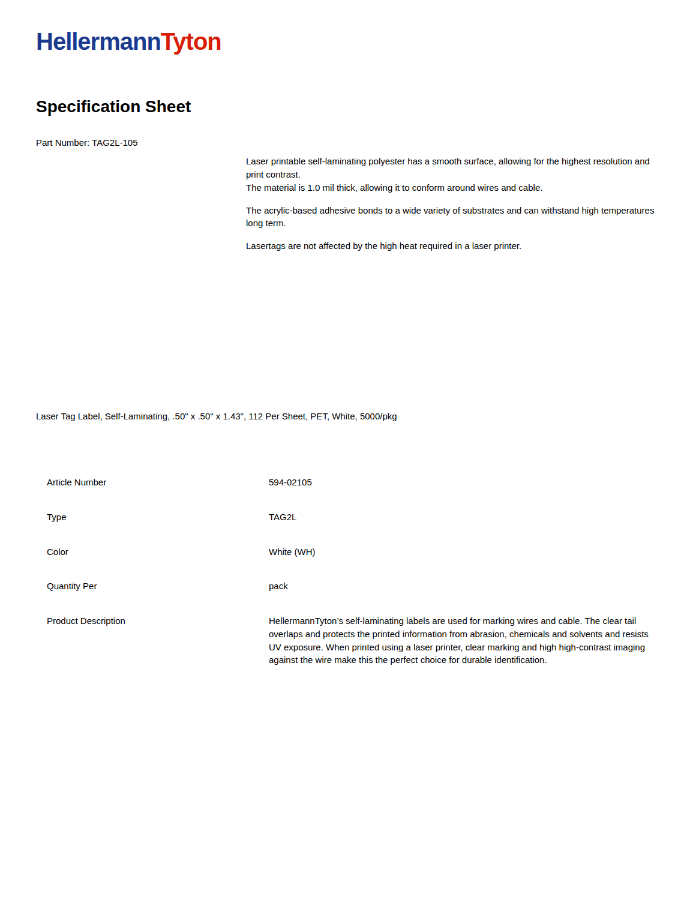Hellermann Tyton
Specification Sheet
Part Number: TAG2L-105
Laser printable self-laminating polyester has a smooth surface, allowing for the highest resolution and print contrast.
The material is 1.0 mil thick, allowing it to conform around wires and cable.
The acrylic-based adhesive bonds to a wide variety of substrates and can withstand high temperatures long term.
Lasertags are not affected by the high heat required in a laser printer.
Laser Tag Label, Self-Laminating, .50" x .50" x 1.43", 112 Per Sheet, PET, White, 5000/pkg
| Article Number | 594-02105 |
| Type | TAG2L |
| Color | White (WH) |
| Quantity Per | pack |
| Product Description | HellermannTyton’s self-laminating labels are used for marking wires and cable. The clear tail overlaps and protects the printed information from abrasion, chemicals and solvents and resists UV exposure. When printed using a laser printer, clear marking and high high-contrast imaging against the wire make this the perfect choice for durable identification. |